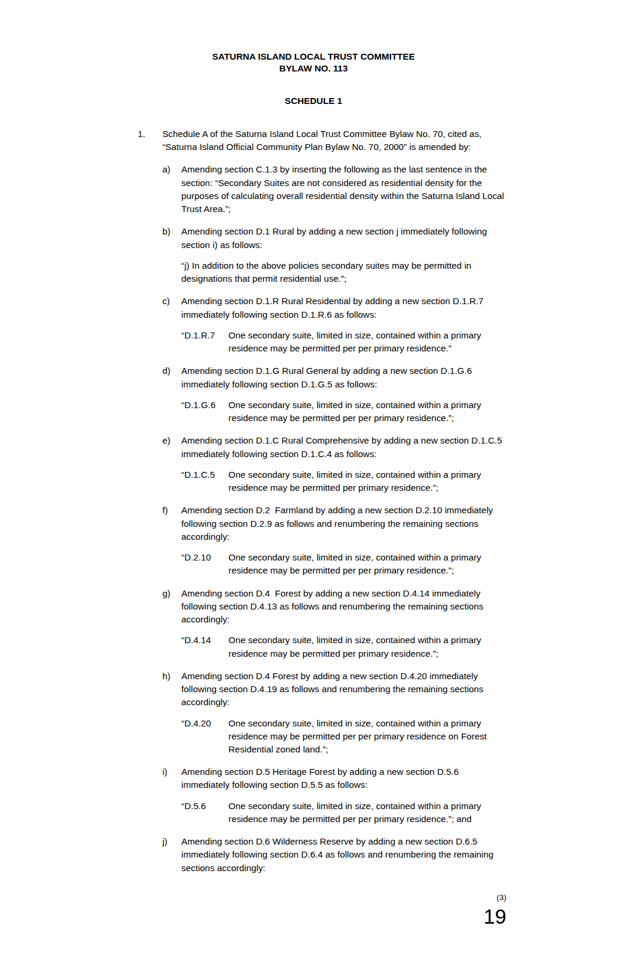SATURNA ISLAND LOCAL TRUST COMMITTEE
BYLAW NO. 113
SCHEDULE 1
1.
Schedule A of the Saturna Island Local Trust Committee Bylaw No. 70, cited as, “Saturna Island Official Community Plan Bylaw No. 70, 2000” is amended by:
a)
Amending section C.1.3 by inserting the following as the last sentence in the section: “Secondary Suites are not considered as residential density for the purposes of calculating overall residential density within the Saturna Island Local Trust Area.”;
b)
Amending section D.1 Rural by adding a new section j immediately following section i) as follows:
“j) In addition to the above policies secondary suites may be permitted in designations that permit residential use.”;
c)
Amending section D.1.R Rural Residential by adding a new section D.1.R.7 immediately following section D.1.R.6 as follows:
“D.1.R.7
One secondary suite, limited in size, contained within a primary residence may be permitted per per primary residence.”
d)
Amending section D.1.G Rural General by adding a new section D.1.G.6 immediately following section D.1.G.5 as follows:
“D.1.G.6
One secondary suite, limited in size, contained within a primary residence may be permitted per per primary residence.”;
e)
Amending section D.1.C Rural Comprehensive by adding a new section D.1.C.5 immediately following section D.1.C.4 as follows:
“D.1.C.5
One secondary suite, limited in size, contained within a primary residence may be permitted per primary residence.”;
f)
Amending section D.2 Farmland by adding a new section D.2.10 immediately following section D.2.9 as follows and renumbering the remaining sections accordingly:
“D.2.10
One secondary suite, limited in size, contained within a primary residence may be permitted per per primary residence.”;
g)
Amending section D.4 Forest by adding a new section D.4.14 immediately following section D.4.13 as follows and renumbering the remaining sections accordingly:
“D.4.14
One secondary suite, limited in size, contained within a primary residence may be permitted per primary residence.”;
h)
Amending section D.4 Forest by adding a new section D.4.20 immediately following section D.4.19 as follows and renumbering the remaining sections accordingly:
“D.4.20
One secondary suite, limited in size, contained within a primary residence may be permitted per per primary residence on Forest Residential zoned land.”;
i)
Amending section D.5 Heritage Forest by adding a new section D.5.6 immediately following section D.5.5 as follows:
“D.5.6
One secondary suite, limited in size, contained within a primary residence may be permitted per per primary residence.”; and
j)
Amending section D.6 Wilderness Reserve by adding a new section D.6.5 immediately following section D.6.4 as follows and renumbering the remaining sections accordingly:
(3)
19